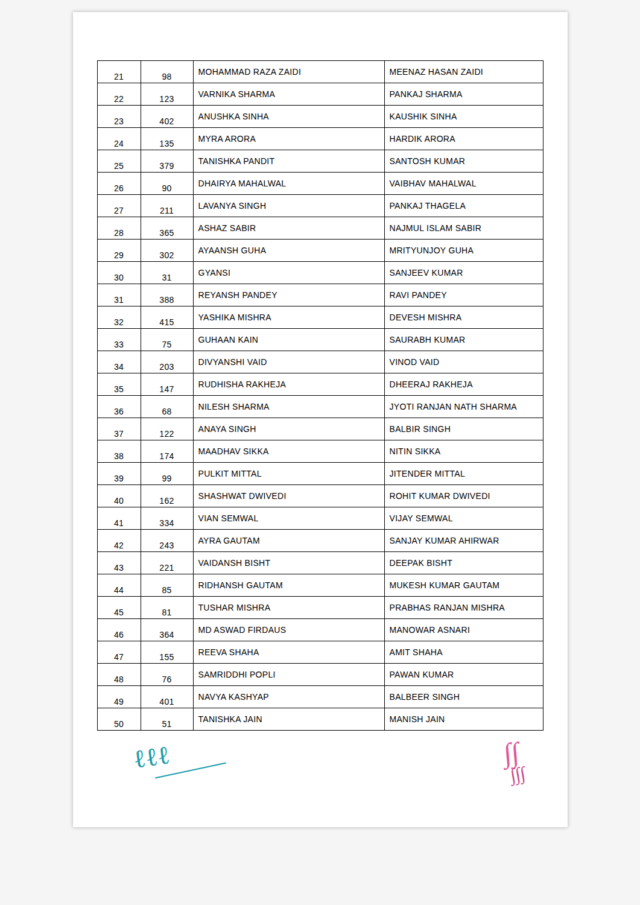| 21 | 98 | MOHAMMAD RAZA ZAIDI | MEENAZ HASAN ZAIDI |
| 22 | 123 | VARNIKA SHARMA | PANKAJ SHARMA |
| 23 | 402 | ANUSHKA SINHA | KAUSHIK SINHA |
| 24 | 135 | MYRA ARORA | HARDIK ARORA |
| 25 | 379 | TANISHKA PANDIT | SANTOSH KUMAR |
| 26 | 90 | DHAIRYA MAHALWAL | VAIBHAV MAHALWAL |
| 27 | 211 | LAVANYA SINGH | PANKAJ THAGELA |
| 28 | 365 | ASHAZ SABIR | NAJMUL ISLAM SABIR |
| 29 | 302 | AYAANSH GUHA | MRITYUNJOY GUHA |
| 30 | 31 | GYANSI | SANJEEV KUMAR |
| 31 | 388 | REYANSH PANDEY | RAVI PANDEY |
| 32 | 415 | YASHIKA MISHRA | DEVESH MISHRA |
| 33 | 75 | GUHAAN KAIN | SAURABH KUMAR |
| 34 | 203 | DIVYANSHI VAID | VINOD VAID |
| 35 | 147 | RUDHISHA RAKHEJA | DHEERAJ RAKHEJA |
| 36 | 68 | NILESH SHARMA | JYOTI RANJAN NATH SHARMA |
| 37 | 122 | ANAYA SINGH | BALBIR SINGH |
| 38 | 174 | MAADHAV SIKKA | NITIN SIKKA |
| 39 | 99 | PULKIT MITTAL | JITENDER MITTAL |
| 40 | 162 | SHASHWAT DWIVEDI | ROHIT KUMAR DWIVEDI |
| 41 | 334 | VIAN SEMWAL | VIJAY SEMWAL |
| 42 | 243 | AYRA GAUTAM | SANJAY KUMAR AHIRWAR |
| 43 | 221 | VAIDANSH BISHT | DEEPAK BISHT |
| 44 | 85 | RIDHANSH GAUTAM | MUKESH KUMAR GAUTAM |
| 45 | 81 | TUSHAR MISHRA | PRABHAS RANJAN MISHRA |
| 46 | 364 | MD ASWAD FIRDAUS | MANOWAR ASNARI |
| 47 | 155 | REEVA SHAHA | AMIT SHAHA |
| 48 | 76 | SAMRIDDHI POPLI | PAWAN KUMAR |
| 49 | 401 | NAVYA KASHYAP | BALBEER SINGH |
| 50 | 51 | TANISHKA JAIN | MANISH JAIN |
ℓℓℓ
∫∫
∫∫∫